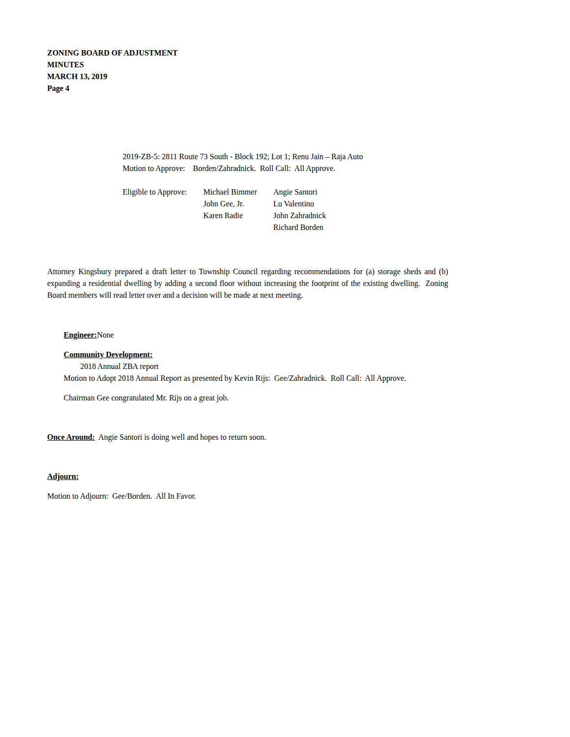ZONING BOARD OF ADJUSTMENT
MINUTES
MARCH 13, 2019
Page 4
2019-ZB-5: 2811 Route 73 South - Block 192; Lot 1; Renu Jain – Raja Auto
Motion to Approve: Borden/Zahradnick. Roll Call: All Approve.
| Eligible to Approve: | Michael Bimmer | Angie Santori |
| | John Gee, Jr. | Lu Valentino |
| | Karen Radie | John Zahradnick |
| | | Richard Borden |
Attorney Kingsbury prepared a draft letter to Township Council regarding recommendations for (a) storage sheds and (b) expanding a residential dwelling by adding a second floor without increasing the footprint of the existing dwelling. Zoning Board members will read letter over and a decision will be made at next meeting.
Engineer: None
Community Development:
2018 Annual ZBA report
Motion to Adopt 2018 Annual Report as presented by Kevin Rijs: Gee/Zahradnick. Roll Call: All Approve.
Chairman Gee congratulated Mr. Rijs on a great job.
Once Around: Angie Santori is doing well and hopes to return soon.
Adjourn:
Motion to Adjourn: Gee/Borden. All In Favor.